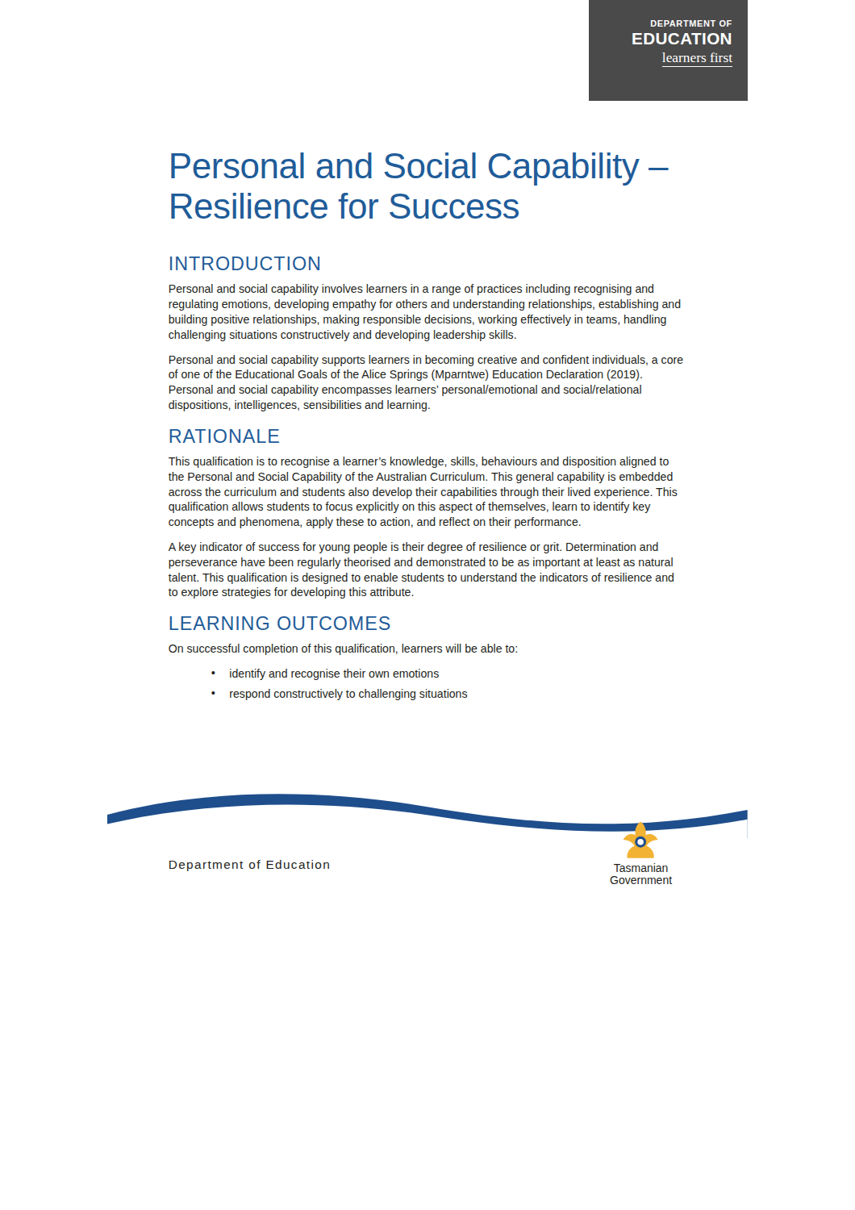Department of
Education
learners first
Personal and Social Capability – Resilience for Success
Introduction
Personal and social capability involves learners in a range of practices including recognising and regulating emotions, developing empathy for others and understanding relationships, establishing and building positive relationships, making responsible decisions, working effectively in teams, handling challenging situations constructively and developing leadership skills.
Personal and social capability supports learners in becoming creative and confident individuals, a core of one of the Educational Goals of the Alice Springs (Mparntwe) Education Declaration (2019). Personal and social capability encompasses learners’ personal/emotional and social/relational dispositions, intelligences, sensibilities and learning.
Rationale
This qualification is to recognise a learner’s knowledge, skills, behaviours and disposition aligned to the Personal and Social Capability of the Australian Curriculum. This general capability is embedded across the curriculum and students also develop their capabilities through their lived experience. This qualification allows students to focus explicitly on this aspect of themselves, learn to identify key concepts and phenomena, apply these to action, and reflect on their performance.
A key indicator of success for young people is their degree of resilience or grit. Determination and perseverance have been regularly theorised and demonstrated to be as important at least as natural talent. This qualification is designed to enable students to understand the indicators of resilience and to explore strategies for developing this attribute.
Learning Outcomes
On successful completion of this qualification, learners will be able to:
identify and recognise their own emotions
respond constructively to challenging situations
Department of Education
Tasmanian
Government